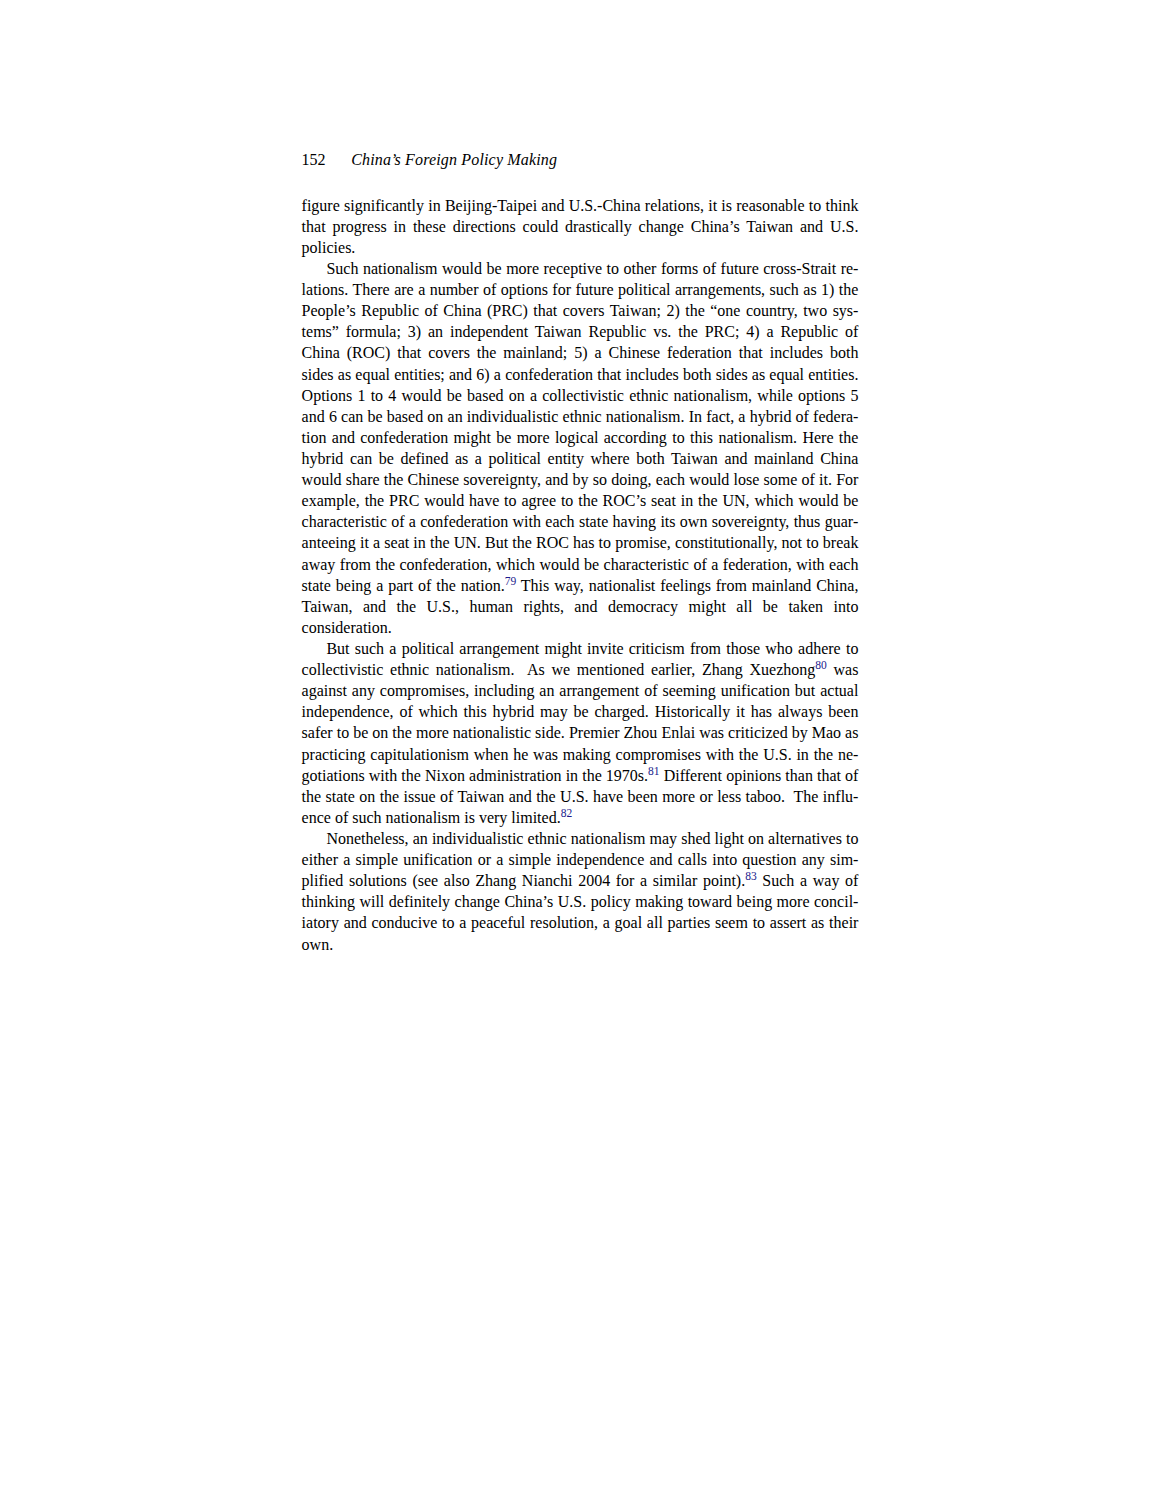152 China’s Foreign Policy Making
figure significantly in Beijing-Taipei and U.S.-China relations, it is reasonable to think that progress in these directions could drastically change China’s Taiwan and U.S. policies.
Such nationalism would be more receptive to other forms of future cross-Strait relations. There are a number of options for future political arrangements, such as 1) the People’s Republic of China (PRC) that covers Taiwan; 2) the “one country, two systems” formula; 3) an independent Taiwan Republic vs. the PRC; 4) a Republic of China (ROC) that covers the mainland; 5) a Chinese federation that includes both sides as equal entities; and 6) a confederation that includes both sides as equal entities. Options 1 to 4 would be based on a collectivistic ethnic nationalism, while options 5 and 6 can be based on an individualistic ethnic nationalism. In fact, a hybrid of federation and confederation might be more logical according to this nationalism. Here the hybrid can be defined as a political entity where both Taiwan and mainland China would share the Chinese sovereignty, and by so doing, each would lose some of it. For example, the PRC would have to agree to the ROC’s seat in the UN, which would be characteristic of a confederation with each state having its own sovereignty, thus guaranteeing it a seat in the UN. But the ROC has to promise, constitutionally, not to break away from the confederation, which would be characteristic of a federation, with each state being a part of the nation.79 This way, nationalist feelings from mainland China, Taiwan, and the U.S., human rights, and democracy might all be taken into consideration.
But such a political arrangement might invite criticism from those who adhere to collectivistic ethnic nationalism. As we mentioned earlier, Zhang Xuezhong80 was against any compromises, including an arrangement of seeming unification but actual independence, of which this hybrid may be charged. Historically it has always been safer to be on the more nationalistic side. Premier Zhou Enlai was criticized by Mao as practicing capitulationism when he was making compromises with the U.S. in the negotiations with the Nixon administration in the 1970s.81 Different opinions than that of the state on the issue of Taiwan and the U.S. have been more or less taboo. The influence of such nationalism is very limited.82
Nonetheless, an individualistic ethnic nationalism may shed light on alternatives to either a simple unification or a simple independence and calls into question any simplified solutions (see also Zhang Nianchi 2004 for a similar point).83 Such a way of thinking will definitely change China’s U.S. policy making toward being more conciliatory and conducive to a peaceful resolution, a goal all parties seem to assert as their own.